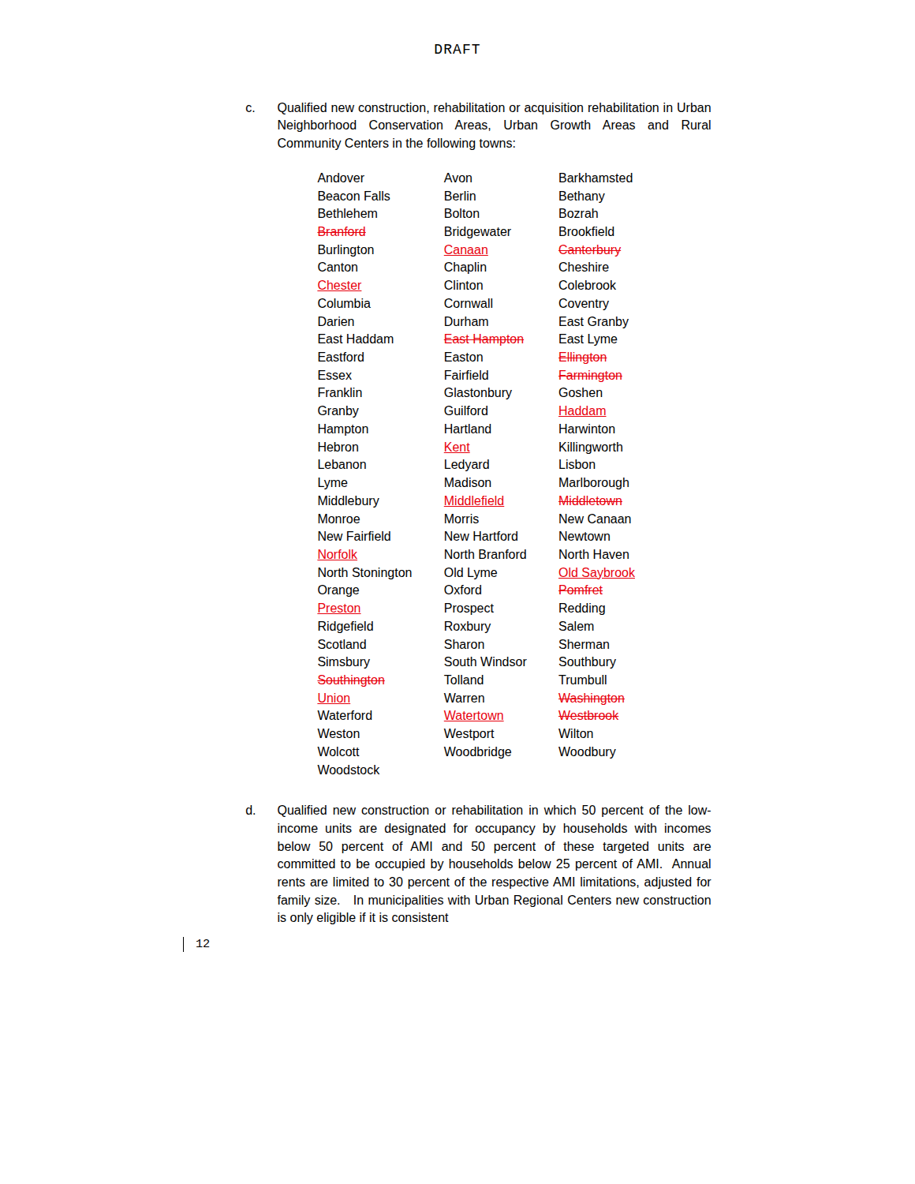DRAFT
c.
Qualified new construction, rehabilitation or acquisition rehabilitation in Urban Neighborhood Conservation Areas, Urban Growth Areas and Rural Community Centers in the following towns:
| Andover | Avon | Barkhamsted |
| Beacon Falls | Berlin | Bethany |
| Bethlehem | Bolton | Bozrah |
| Branford | Bridgewater | Brookfield |
| Burlington | Canaan | Canterbury |
| Canton | Chaplin | Cheshire |
| Chester | Clinton | Colebrook |
| Columbia | Cornwall | Coventry |
| Darien | Durham | East Granby |
| East Haddam | East Hampton | East Lyme |
| Eastford | Easton | Ellington |
| Essex | Fairfield | Farmington |
| Franklin | Glastonbury | Goshen |
| Granby | Guilford | Haddam |
| Hampton | Hartland | Harwinton |
| Hebron | Kent | Killingworth |
| Lebanon | Ledyard | Lisbon |
| Lyme | Madison | Marlborough |
| Middlebury | Middlefield | Middletown |
| Monroe | Morris | New Canaan |
| New Fairfield | New Hartford | Newtown |
| Norfolk | North Branford | North Haven |
| North Stonington | Old Lyme | Old Saybrook |
| Orange | Oxford | Pomfret |
| Preston | Prospect | Redding |
| Ridgefield | Roxbury | Salem |
| Scotland | Sharon | Sherman |
| Simsbury | South Windsor | Southbury |
| Southington | Tolland | Trumbull |
| Union | Warren | Washington |
| Waterford | Watertown | Westbrook |
| Weston | Westport | Wilton |
| Wolcott | Woodbridge | Woodbury |
| Woodstock | | |
d.
Qualified new construction or rehabilitation in which 50 percent of the low-income units are designated for occupancy by households with incomes below 50 percent of AMI and 50 percent of these targeted units are committed to be occupied by households below 25 percent of AMI. Annual rents are limited to 30 percent of the respective AMI limitations, adjusted for family size. In municipalities with Urban Regional Centers new construction is only eligible if it is consistent
12